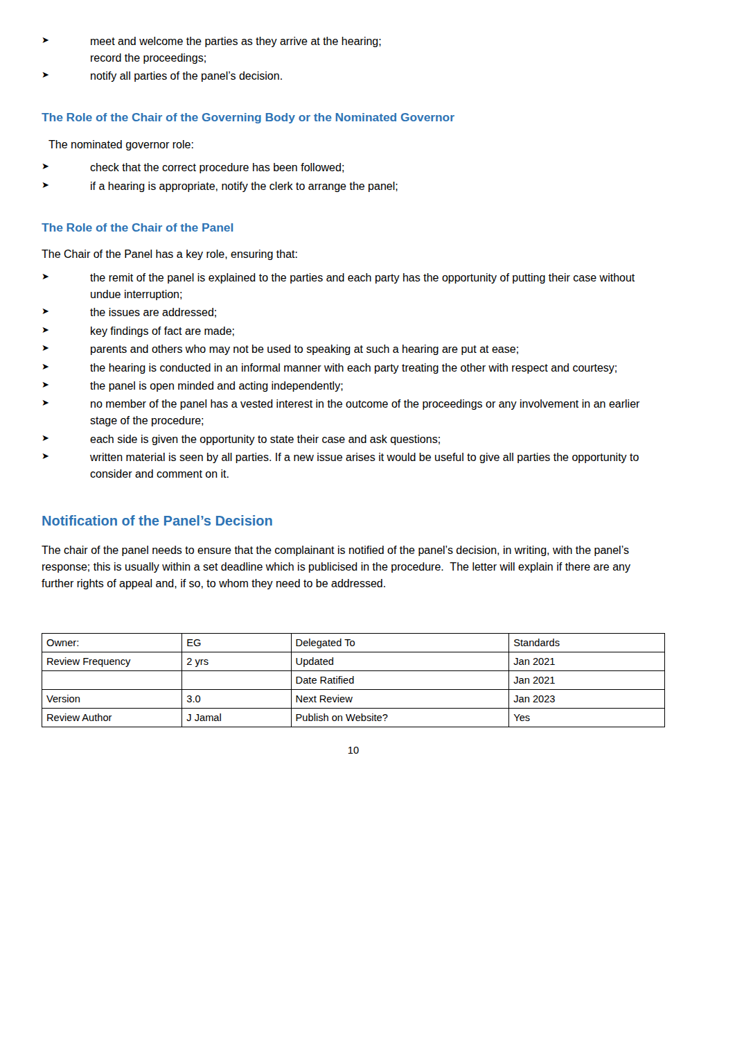meet and welcome the parties as they arrive at the hearing;
record the proceedings;
notify all parties of the panel’s decision.
The Role of the Chair of the Governing Body or the Nominated Governor
The nominated governor role:
check that the correct procedure has been followed;
if a hearing is appropriate, notify the clerk to arrange the panel;
The Role of the Chair of the Panel
The Chair of the Panel has a key role, ensuring that:
the remit of the panel is explained to the parties and each party has the opportunity of putting their case without undue interruption;
the issues are addressed;
key findings of fact are made;
parents and others who may not be used to speaking at such a hearing are put at ease;
the hearing is conducted in an informal manner with each party treating the other with respect and courtesy;
the panel is open minded and acting independently;
no member of the panel has a vested interest in the outcome of the proceedings or any involvement in an earlier stage of the procedure;
each side is given the opportunity to state their case and ask questions;
written material is seen by all parties. If a new issue arises it would be useful to give all parties the opportunity to consider and comment on it.
Notification of the Panel’s Decision
The chair of the panel needs to ensure that the complainant is notified of the panel’s decision, in writing, with the panel’s response; this is usually within a set deadline which is publicised in the procedure. The letter will explain if there are any further rights of appeal and, if so, to whom they need to be addressed.
| Owner: | EG | Delegated To | Standards |
| Review Frequency | 2 yrs | Updated | Jan 2021 |
| | | Date Ratified | Jan 2021 |
| Version | 3.0 | Next Review | Jan 2023 |
| Review Author | J Jamal | Publish on Website? | Yes |
10